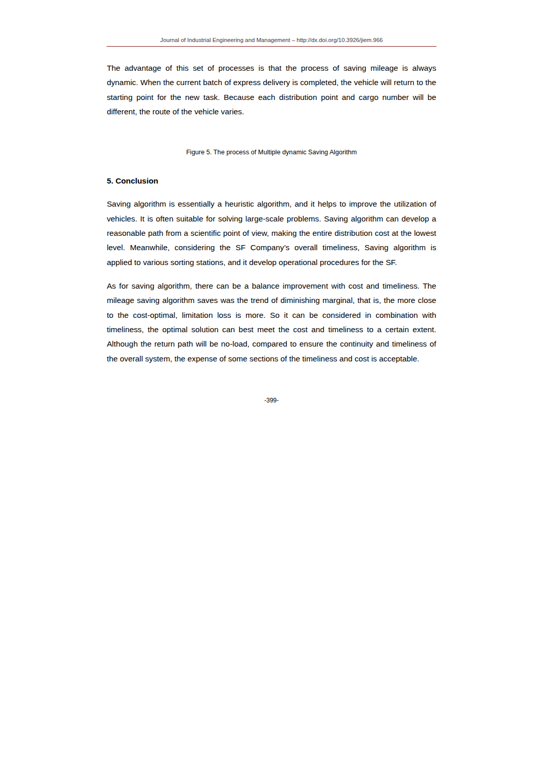Journal of Industrial Engineering and Management – http://dx.doi.org/10.3926/jiem.966
The advantage of this set of processes is that the process of saving mileage is always dynamic. When the current batch of express delivery is completed, the vehicle will return to the starting point for the new task. Because each distribution point and cargo number will be different, the route of the vehicle varies.
Figure 5. The process of Multiple dynamic Saving Algorithm
5. Conclusion
Saving algorithm is essentially a heuristic algorithm, and it helps to improve the utilization of vehicles. It is often suitable for solving large-scale problems. Saving algorithm can develop a reasonable path from a scientific point of view, making the entire distribution cost at the lowest level. Meanwhile, considering the SF Company’s overall timeliness, Saving algorithm is applied to various sorting stations, and it develop operational procedures for the SF.
As for saving algorithm, there can be a balance improvement with cost and timeliness. The mileage saving algorithm saves was the trend of diminishing marginal, that is, the more close to the cost-optimal, limitation loss is more. So it can be considered in combination with timeliness, the optimal solution can best meet the cost and timeliness to a certain extent. Although the return path will be no-load, compared to ensure the continuity and timeliness of the overall system, the expense of some sections of the timeliness and cost is acceptable.
-399-